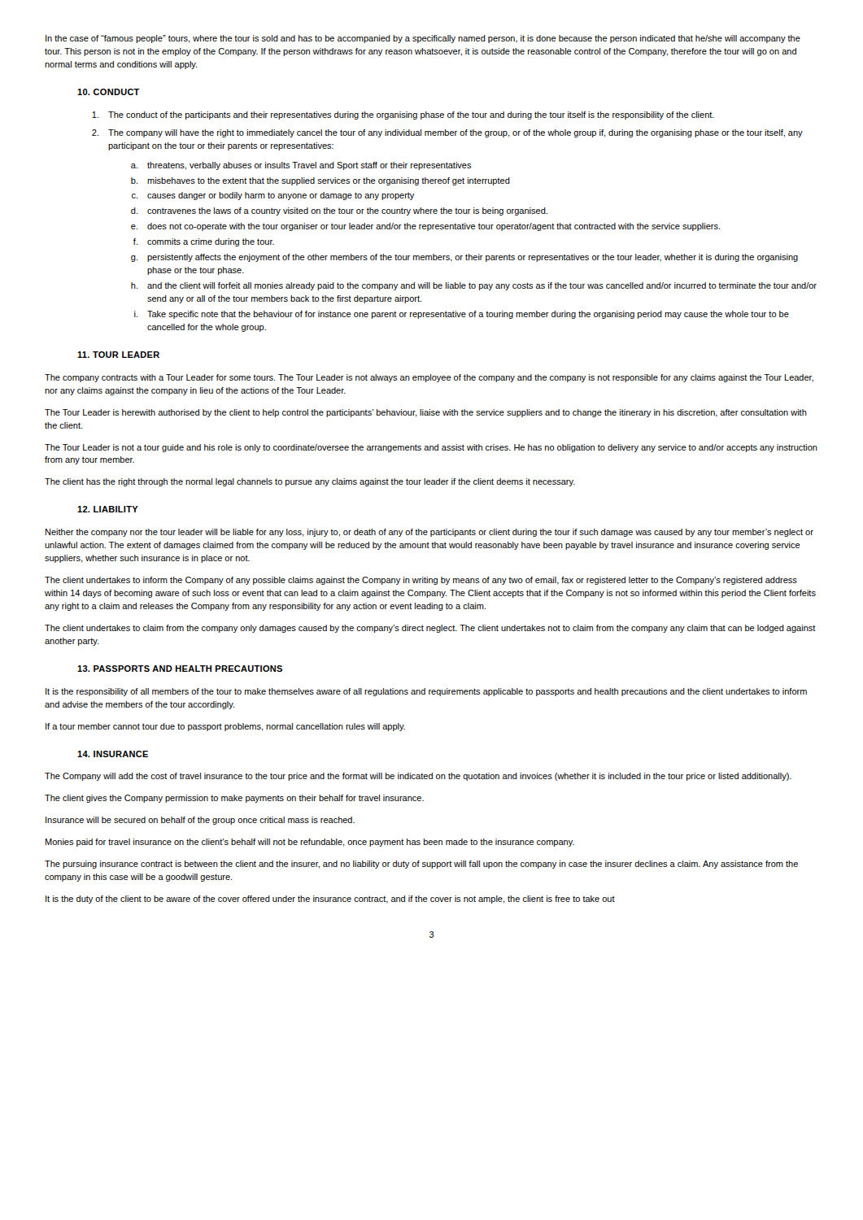In the case of “famous people” tours, where the tour is sold and has to be accompanied by a specifically named person, it is done because the person indicated that he/she will accompany the tour. This person is not in the employ of the Company. If the person withdraws for any reason whatsoever, it is outside the reasonable control of the Company, therefore the tour will go on and normal terms and conditions will apply.
10. CONDUCT
The conduct of the participants and their representatives during the organising phase of the tour and during the tour itself is the responsibility of the client.
The company will have the right to immediately cancel the tour of any individual member of the group, or of the whole group if, during the organising phase or the tour itself, any participant on the tour or their parents or representatives:
threatens, verbally abuses or insults Travel and Sport staff or their representatives
misbehaves to the extent that the supplied services or the organising thereof get interrupted
causes danger or bodily harm to anyone or damage to any property
contravenes the laws of a country visited on the tour or the country where the tour is being organised.
does not co-operate with the tour organiser or tour leader and/or the representative tour operator/agent that contracted with the service suppliers.
commits a crime during the tour.
persistently affects the enjoyment of the other members of the tour members, or their parents or representatives or the tour leader, whether it is during the organising phase or the tour phase.
and the client will forfeit all monies already paid to the company and will be liable to pay any costs as if the tour was cancelled and/or incurred to terminate the tour and/or send any or all of the tour members back to the first departure airport.
Take specific note that the behaviour of for instance one parent or representative of a touring member during the organising period may cause the whole tour to be cancelled for the whole group.
11. TOUR LEADER
The company contracts with a Tour Leader for some tours. The Tour Leader is not always an employee of the company and the company is not responsible for any claims against the Tour Leader, nor any claims against the company in lieu of the actions of the Tour Leader.
The Tour Leader is herewith authorised by the client to help control the participants’ behaviour, liaise with the service suppliers and to change the itinerary in his discretion, after consultation with the client.
The Tour Leader is not a tour guide and his role is only to coordinate/oversee the arrangements and assist with crises. He has no obligation to delivery any service to and/or accepts any instruction from any tour member.
The client has the right through the normal legal channels to pursue any claims against the tour leader if the client deems it necessary.
12. LIABILITY
Neither the company nor the tour leader will be liable for any loss, injury to, or death of any of the participants or client during the tour if such damage was caused by any tour member’s neglect or unlawful action. The extent of damages claimed from the company will be reduced by the amount that would reasonably have been payable by travel insurance and insurance covering service suppliers, whether such insurance is in place or not.
The client undertakes to inform the Company of any possible claims against the Company in writing by means of any two of email, fax or registered letter to the Company’s registered address within 14 days of becoming aware of such loss or event that can lead to a claim against the Company. The Client accepts that if the Company is not so informed within this period the Client forfeits any right to a claim and releases the Company from any responsibility for any action or event leading to a claim.
The client undertakes to claim from the company only damages caused by the company’s direct neglect. The client undertakes not to claim from the company any claim that can be lodged against another party.
13. PASSPORTS AND HEALTH PRECAUTIONS
It is the responsibility of all members of the tour to make themselves aware of all regulations and requirements applicable to passports and health precautions and the client undertakes to inform and advise the members of the tour accordingly.
If a tour member cannot tour due to passport problems, normal cancellation rules will apply.
14. INSURANCE
The Company will add the cost of travel insurance to the tour price and the format will be indicated on the quotation and invoices (whether it is included in the tour price or listed additionally).
The client gives the Company permission to make payments on their behalf for travel insurance.
Insurance will be secured on behalf of the group once critical mass is reached.
Monies paid for travel insurance on the client’s behalf will not be refundable, once payment has been made to the insurance company.
The pursuing insurance contract is between the client and the insurer, and no liability or duty of support will fall upon the company in case the insurer declines a claim. Any assistance from the company in this case will be a goodwill gesture.
It is the duty of the client to be aware of the cover offered under the insurance contract, and if the cover is not ample, the client is free to take out
3